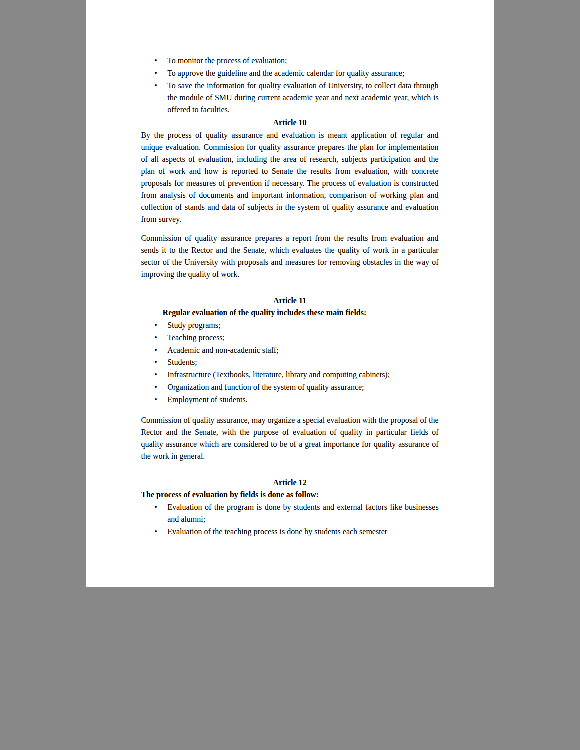To monitor the process of evaluation;
To approve the guideline and the academic calendar for quality assurance;
To save the information for quality evaluation of University, to collect data through the module of SMU during current academic year and next academic year, which is offered to faculties.
Article 10
By the process of quality assurance and evaluation is meant application of regular and unique evaluation. Commission for quality assurance prepares the plan for implementation of all aspects of evaluation, including the area of research, subjects participation and the plan of work and how is reported to Senate the results from evaluation, with concrete proposals for measures of prevention if necessary. The process of evaluation is constructed from analysis of documents and important information, comparison of working plan and collection of stands and data of subjects in the system of quality assurance and evaluation from survey.
Commission of quality assurance prepares a report from the results from evaluation and sends it to the Rector and the Senate, which evaluates the quality of work in a particular sector of the University with proposals and measures for removing obstacles in the way of improving the quality of work.
Article 11
Regular evaluation of the quality includes these main fields:
Study programs;
Teaching process;
Academic and non-academic staff;
Students;
Infrastructure (Textbooks, literature, library and computing cabinets);
Organization and function of the system of quality assurance;
Employment of students.
Commission of quality assurance, may organize a special evaluation with the proposal of the Rector and the Senate, with the purpose of evaluation of quality in particular fields of quality assurance which are considered to be of a great importance for quality assurance of the work in general.
Article 12
The process of evaluation by fields is done as follow:
Evaluation of the program is done by students and external factors like businesses and alumni;
Evaluation of the teaching process is done by students each semester